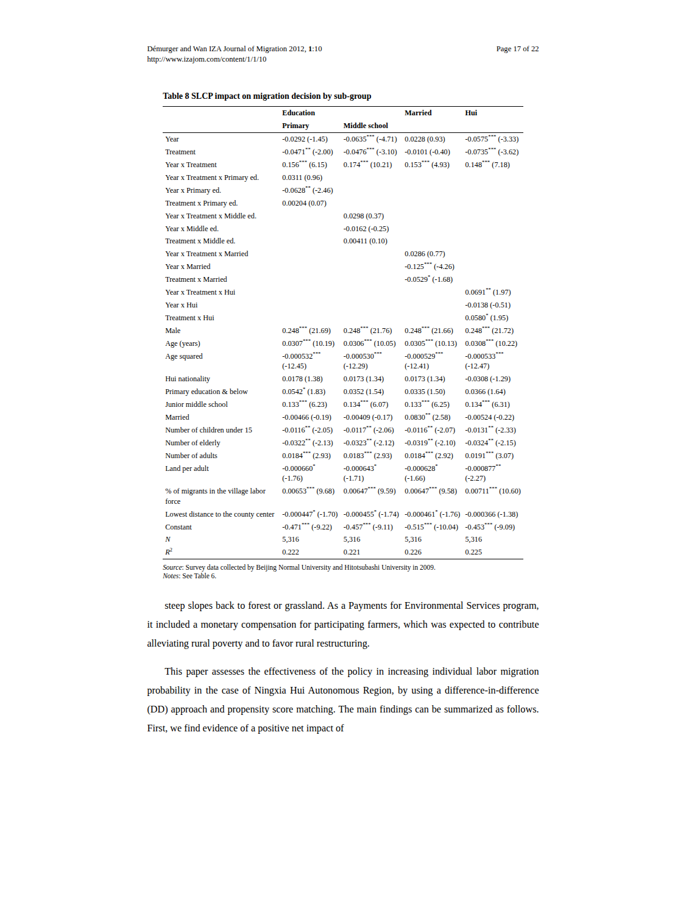Démurger and Wan IZA Journal of Migration 2012, 1:10 http://www.izajom.com/content/1/1/10
Page 17 of 22
Table 8 SLCP impact on migration decision by sub-group
| | Education | Married | Hui |
| --- | --- | --- | --- |
| | Primary | Middle school | | |
| Year | -0.0292 (-1.45) | -0.0635 *** (-4.71) | 0.0228 (0.93) | -0.0575 *** (-3.33) |
| Treatment | -0.0471 ** (-2.00) | -0.0476 *** (-3.10) | -0.0101 (-0.40) | -0.0735 *** (-3.62) |
| Year x Treatment | 0.156 *** (6.15) | 0.174 *** (10.21) | 0.153 *** (4.93) | 0.148 *** (7.18) |
| Year x Treatment x Primary ed. | 0.0311 (0.96) | | | |
| Year x Primary ed. | -0.0628 ** (-2.46) | | | |
| Treatment x Primary ed. | 0.00204 (0.07) | | | |
| Year x Treatment x Middle ed. | | 0.0298 (0.37) | | |
| Year x Middle ed. | | -0.0162 (-0.25) | | |
| Treatment x Middle ed. | | 0.00411 (0.10) | | |
| Year x Treatment x Married | | | 0.0286 (0.77) | |
| Year x Married | | | -0.125 *** (-4.26) | |
| Treatment x Married | | | -0.0529 * (-1.68) | |
| Year x Treatment x Hui | | | | 0.0691 ** (1.97) |
| Year x Hui | | | | -0.0138 (-0.51) |
| Treatment x Hui | | | | 0.0580 * (1.95) |
| Male | 0.248 *** (21.69) | 0.248 *** (21.76) | 0.248 *** (21.66) | 0.248 *** (21.72) |
| Age (years) | 0.0307 *** (10.19) | 0.0306 *** (10.05) | 0.0305 *** (10.13) | 0.0308 *** (10.22) |
| Age squared | -0.000532 *** (-12.45) | -0.000530 *** (-12.29) | -0.000529 *** (-12.41) | -0.000533 *** (-12.47) |
| Hui nationality | 0.0178 (1.38) | 0.0173 (1.34) | 0.0173 (1.34) | -0.0308 (-1.29) |
| Primary education & below | 0.0542 * (1.83) | 0.0352 (1.54) | 0.0335 (1.50) | 0.0366 (1.64) |
| Junior middle school | 0.133 *** (6.23) | 0.134 *** (6.07) | 0.133 *** (6.25) | 0.134 *** (6.31) |
| Married | -0.00466 (-0.19) | -0.00409 (-0.17) | 0.0830 ** (2.58) | -0.00524 (-0.22) |
| Number of children under 15 | -0.0116 ** (-2.05) | -0.0117 ** (-2.06) | -0.0116 ** (-2.07) | -0.0131 ** (-2.33) |
| Number of elderly | -0.0322 ** (-2.13) | -0.0323 ** (-2.12) | -0.0319 ** (-2.10) | -0.0324 ** (-2.15) |
| Number of adults | 0.0184 *** (2.93) | 0.0183 *** (2.93) | 0.0184 *** (2.92) | 0.0191 *** (3.07) |
| Land per adult | -0.000660 * (-1.76) | -0.000643 * (-1.71) | -0.000628 * (-1.66) | -0.000877 ** (-2.27) |
| % of migrants in the village labor force | 0.00653 *** (9.68) | 0.00647 *** (9.59) | 0.00647 *** (9.58) | 0.00711 *** (10.60) |
| Lowest distance to the county center | -0.000447 * (-1.70) | -0.000455 * (-1.74) | -0.000461 * (-1.76) | -0.000366 (-1.38) |
| Constant | -0.471 *** (-9.22) | -0.457 *** (-9.11) | -0.515 *** (-10.04) | -0.453 *** (-9.09) |
| N | 5,316 | 5,316 | 5,316 | 5,316 |
| R 2 | 0.222 | 0.221 | 0.226 | 0.225 |
Source: Survey data collected by Beijing Normal University and Hitotsubashi University in 2009.
Notes: See Table 6.
steep slopes back to forest or grassland. As a Payments for Environmental Services program, it included a monetary compensation for participating farmers, which was expected to contribute alleviating rural poverty and to favor rural restructuring.
This paper assesses the effectiveness of the policy in increasing individual labor migration probability in the case of Ningxia Hui Autonomous Region, by using a difference-in-difference (DD) approach and propensity score matching. The main findings can be summarized as follows. First, we find evidence of a positive net impact of